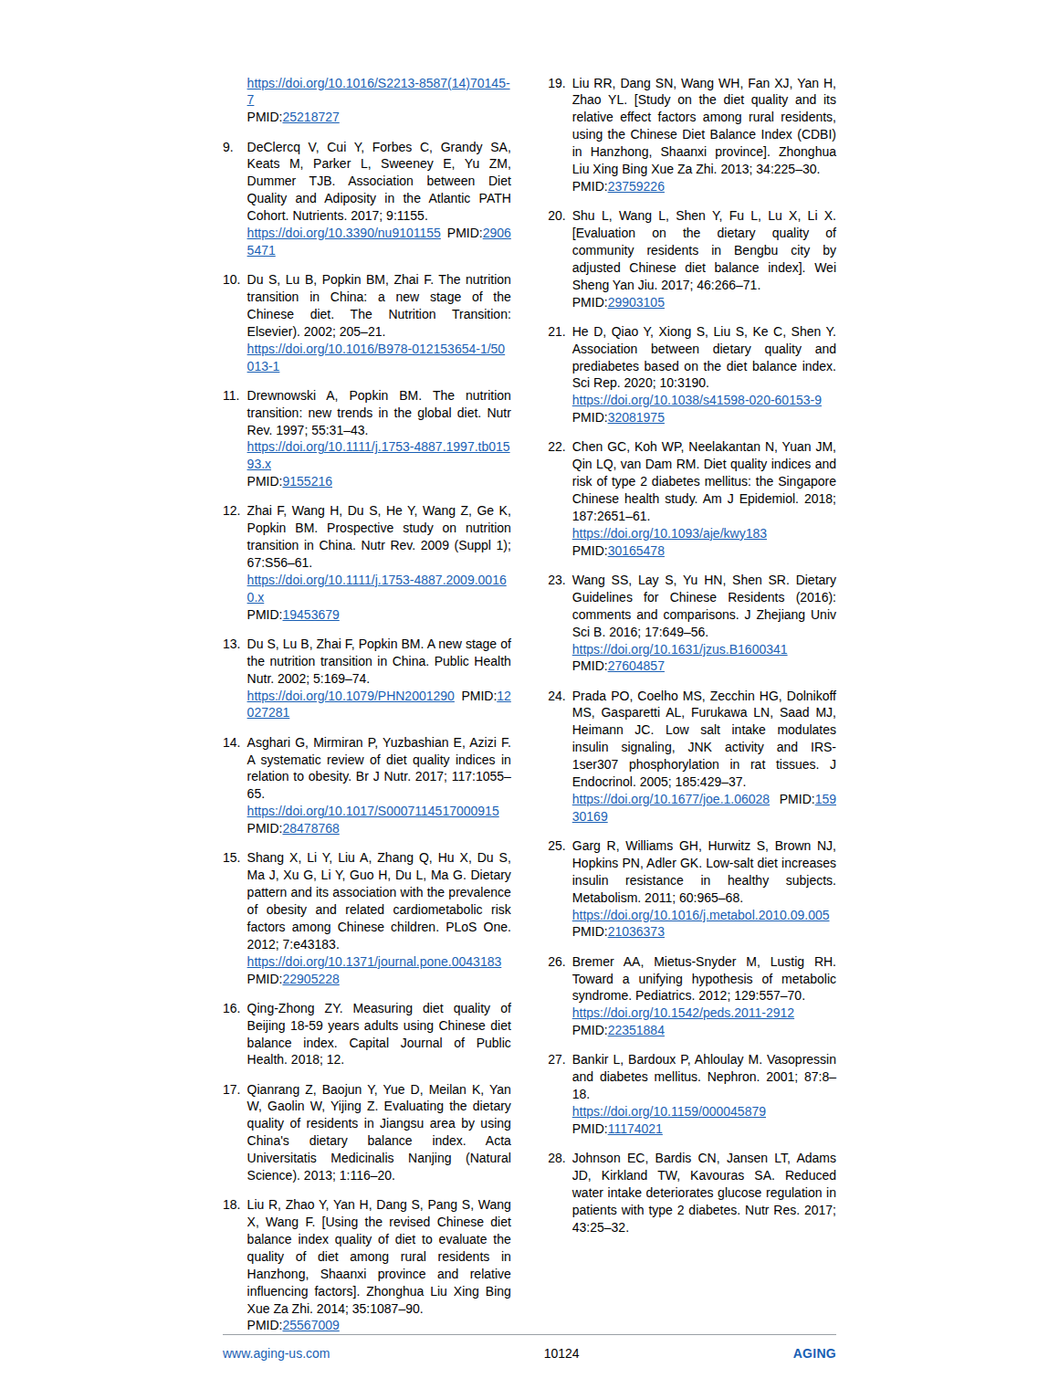https://doi.org/10.1016/S2213-8587(14)70145-7
PMID:25218727
9. DeClercq V, Cui Y, Forbes C, Grandy SA, Keats M, Parker L, Sweeney E, Yu ZM, Dummer TJB. Association between Diet Quality and Adiposity in the Atlantic PATH Cohort. Nutrients. 2017; 9:1155.
https://doi.org/10.3390/nu9101155 PMID:29065471
10. Du S, Lu B, Popkin BM, Zhai F. The nutrition transition in China: a new stage of the Chinese diet. The Nutrition Transition: Elsevier). 2002; 205–21.
https://doi.org/10.1016/B978-012153654-1/50013-1
11. Drewnowski A, Popkin BM. The nutrition transition: new trends in the global diet. Nutr Rev. 1997; 55:31–43.
https://doi.org/10.1111/j.1753-4887.1997.tb01593.x
PMID:9155216
12. Zhai F, Wang H, Du S, He Y, Wang Z, Ge K, Popkin BM. Prospective study on nutrition transition in China. Nutr Rev. 2009 (Suppl 1); 67:S56–61.
https://doi.org/10.1111/j.1753-4887.2009.00160.x
PMID:19453679
13. Du S, Lu B, Zhai F, Popkin BM. A new stage of the nutrition transition in China. Public Health Nutr. 2002; 5:169–74.
https://doi.org/10.1079/PHN2001290 PMID:12027281
14. Asghari G, Mirmiran P, Yuzbashian E, Azizi F. A systematic review of diet quality indices in relation to obesity. Br J Nutr. 2017; 117:1055–65.
https://doi.org/10.1017/S0007114517000915
PMID:28478768
15. Shang X, Li Y, Liu A, Zhang Q, Hu X, Du S, Ma J, Xu G, Li Y, Guo H, Du L, Ma G. Dietary pattern and its association with the prevalence of obesity and related cardiometabolic risk factors among Chinese children. PLoS One. 2012; 7:e43183.
https://doi.org/10.1371/journal.pone.0043183
PMID:22905228
16. Qing-Zhong ZY. Measuring diet quality of Beijing 18-59 years adults using Chinese diet balance index. Capital Journal of Public Health. 2018; 12.
17. Qianrang Z, Baojun Y, Yue D, Meilan K, Yan W, Gaolin W, Yijing Z. Evaluating the dietary quality of residents in Jiangsu area by using China's dietary balance index. Acta Universitatis Medicinalis Nanjing (Natural Science). 2013; 1:116–20.
18. Liu R, Zhao Y, Yan H, Dang S, Pang S, Wang X, Wang F. [Using the revised Chinese diet balance index quality of diet to evaluate the quality of diet among rural residents in Hanzhong, Shaanxi province and relative influencing factors]. Zhonghua Liu Xing Bing Xue Za Zhi. 2014; 35:1087–90.
PMID:25567009
19. Liu RR, Dang SN, Wang WH, Fan XJ, Yan H, Zhao YL. [Study on the diet quality and its relative effect factors among rural residents, using the Chinese Diet Balance Index (CDBI) in Hanzhong, Shaanxi province]. Zhonghua Liu Xing Bing Xue Za Zhi. 2013; 34:225–30.
PMID:23759226
20. Shu L, Wang L, Shen Y, Fu L, Lu X, Li X. [Evaluation on the dietary quality of community residents in Bengbu city by adjusted Chinese diet balance index]. Wei Sheng Yan Jiu. 2017; 46:266–71.
PMID:29903105
21. He D, Qiao Y, Xiong S, Liu S, Ke C, Shen Y. Association between dietary quality and prediabetes based on the diet balance index. Sci Rep. 2020; 10:3190.
https://doi.org/10.1038/s41598-020-60153-9
PMID:32081975
22. Chen GC, Koh WP, Neelakantan N, Yuan JM, Qin LQ, van Dam RM. Diet quality indices and risk of type 2 diabetes mellitus: the Singapore Chinese health study. Am J Epidemiol. 2018; 187:2651–61.
https://doi.org/10.1093/aje/kwy183
PMID:30165478
23. Wang SS, Lay S, Yu HN, Shen SR. Dietary Guidelines for Chinese Residents (2016): comments and comparisons. J Zhejiang Univ Sci B. 2016; 17:649–56.
https://doi.org/10.1631/jzus.B1600341
PMID:27604857
24. Prada PO, Coelho MS, Zecchin HG, Dolnikoff MS, Gasparetti AL, Furukawa LN, Saad MJ, Heimann JC. Low salt intake modulates insulin signaling, JNK activity and IRS-1ser307 phosphorylation in rat tissues. J Endocrinol. 2005; 185:429–37.
https://doi.org/10.1677/joe.1.06028 PMID:15930169
25. Garg R, Williams GH, Hurwitz S, Brown NJ, Hopkins PN, Adler GK. Low-salt diet increases insulin resistance in healthy subjects. Metabolism. 2011; 60:965–68.
https://doi.org/10.1016/j.metabol.2010.09.005
PMID:21036373
26. Bremer AA, Mietus-Snyder M, Lustig RH. Toward a unifying hypothesis of metabolic syndrome. Pediatrics. 2012; 129:557–70.
https://doi.org/10.1542/peds.2011-2912
PMID:22351884
27. Bankir L, Bardoux P, Ahloulay M. Vasopressin and diabetes mellitus. Nephron. 2001; 87:8–18.
https://doi.org/10.1159/000045879
PMID:11174021
28. Johnson EC, Bardis CN, Jansen LT, Adams JD, Kirkland TW, Kavouras SA. Reduced water intake deteriorates glucose regulation in patients with type 2 diabetes. Nutr Res. 2017; 43:25–32.
www.aging-us.com 10124 AGING